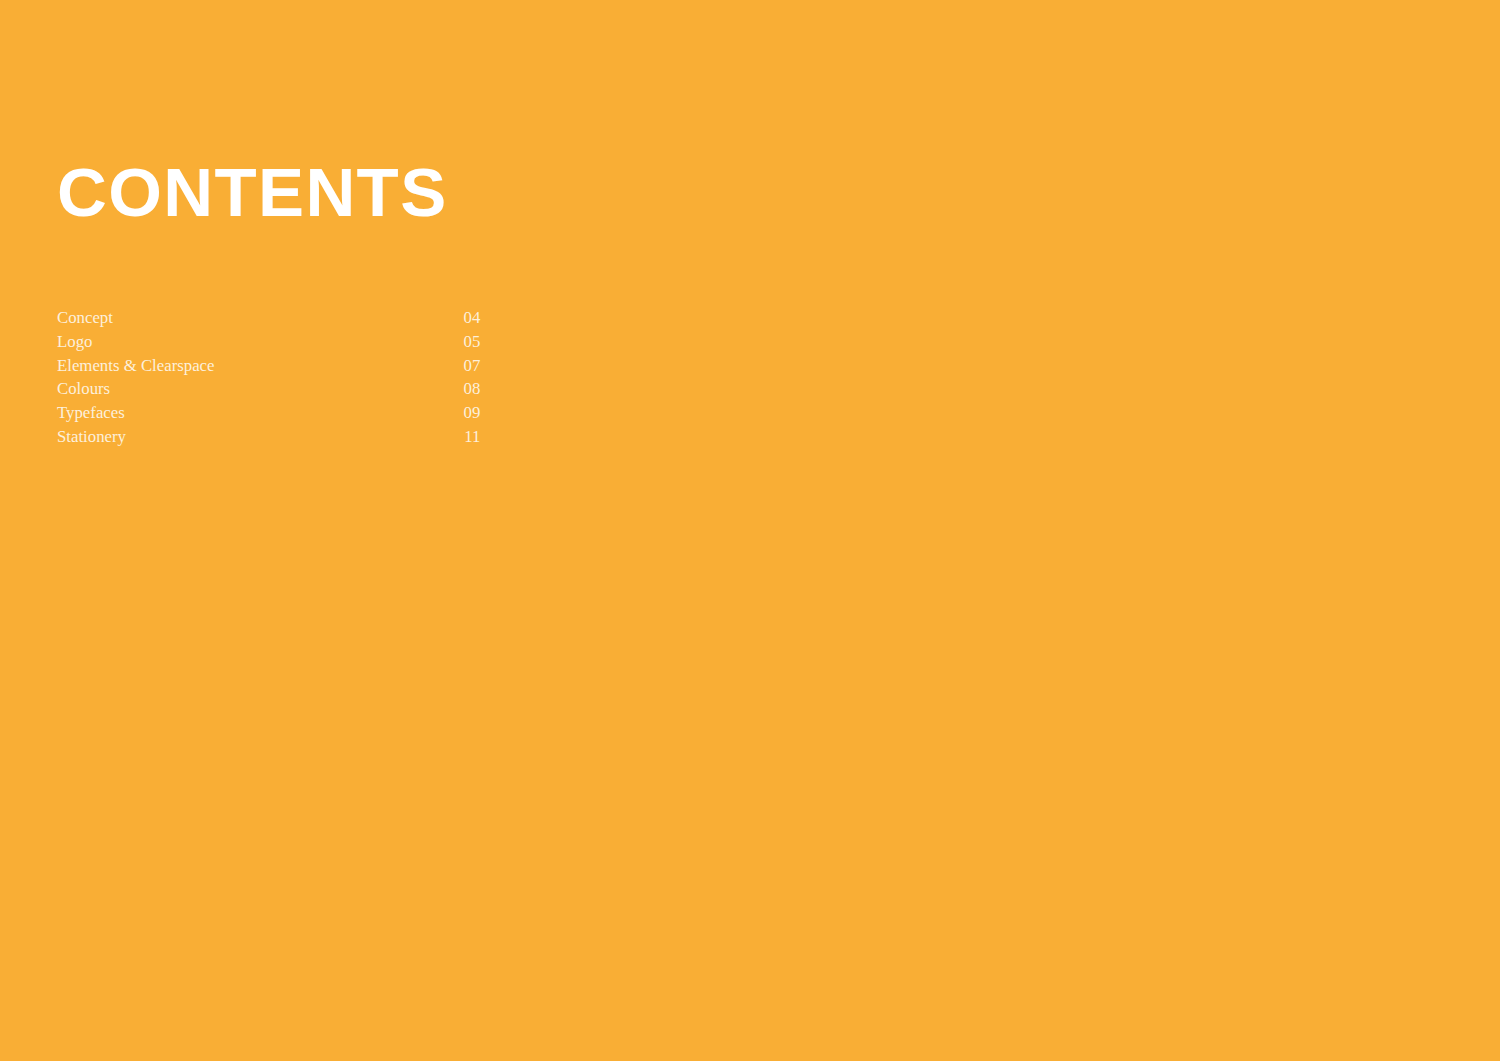Contents
Concept 04
Logo 05
Elements & Clearspace 07
Colours 08
Typefaces 09
Stationery 11